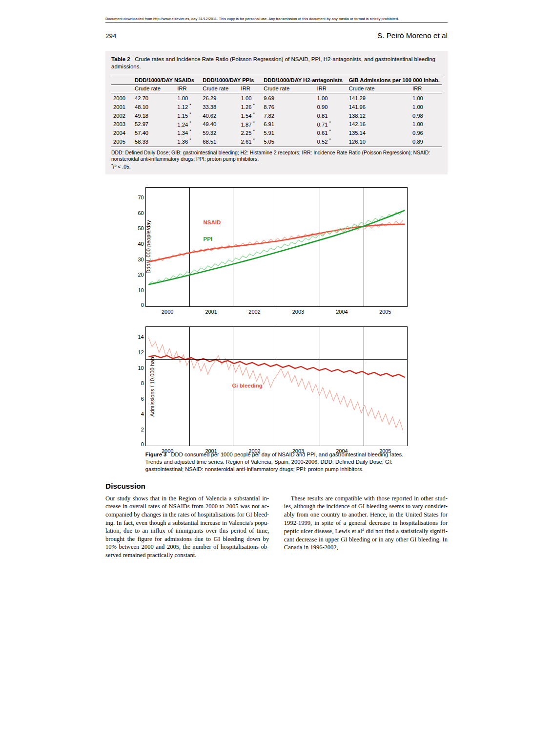Document downloaded from http://www.elsevier.es, day 31/12/2011. This copy is for personal use. Any transmission of this document by any media or format is strictly prohibited.
294 S. Peiró Moreno et al
Table 2 Crude rates and Incidence Rate Ratio (Poisson Regression) of NSAID, PPI, H2-antagonists, and gastrointestinal bleeding admissions.
| | DDD/1000/DAY NSAIDs | DDD/1000/DAY PPIs | DDD/1000/DAY H2-antagonists | GIB Admissions per 100 000 inhab. |
| --- | --- | --- | --- | --- |
| | Crude rate | IRR | Crude rate | IRR | Crude rate | IRR | Crude rate | IRR |
| 2000 | 42.70 | 1.00 | 26.29 | 1.00 | 9.69 | 1.00 | 141.29 | 1.00 |
| 2001 | 48.10 | 1.12 * | 33.38 | 1.26 * | 8.76 | 0.90 | 141.96 | 1.00 |
| 2002 | 49.18 | 1.15 * | 40.62 | 1.54 * | 7.82 | 0.81 | 138.12 | 0.98 |
| 2003 | 52.97 | 1.24 * | 49.40 | 1.87 * | 6.91 | 0.71 * | 142.16 | 1.00 |
| 2004 | 57.40 | 1.34 * | 59.32 | 2.25 * | 5.91 | 0.61 * | 135.14 | 0.96 |
| 2005 | 58.33 | 1.36 * | 68.51 | 2.61 * | 5.05 | 0.52 * | 126.10 | 0.89 |
DDD: Defined Daily Dose; GIB: gastrointestinal bleeding; H2: Histamine 2 receptors; IRR: Incidence Rate Ratio (Poisson Regression); NSAID: nonsteroidal anti-inflammatory drugs; PPI: proton pump inhibitors.
*P < .05.
Ddd/1.000 people/day
70
60
50
40
30
20
10
0
2000
2001
2002
2003
2004
2005
NSAID
PPI
Admissions / 10.000 hab.
14
12
10
8
6
4
2
0
2000
2001
2002
2003
2004
2005
Gi bleeding
Figure 3 DDD consumed per 1000 people per day of NSAID and PPI, and gastrointestinal bleeding rates. Trends and adjusted time series. Region of Valencia, Spain, 2000-2006. DDD: Defined Daily Dose; GI: gastrointestinal; NSAID: nonsteroidal anti-inflammatory drugs; PPI: proton pump inhibitors.
Discussion
Our study shows that in the Region of Valencia a substantial increase in overall rates of NSAIDs from 2000 to 2005 was not accompanied by changes in the rates of hospitalisations for GI bleeding. In fact, even though a substantial increase in Valencia's population, due to an influx of immigrants over this period of time, brought the figure for admissions due to GI bleeding down by 10% between 2000 and 2005, the number of hospitalisations observed remained practically constant.
These results are compatible with those reported in other studies, although the incidence of GI bleeding seems to vary considerably from one country to another. Hence, in the United States for 1992-1999, in spite of a general decrease in hospitalisations for peptic ulcer disease, Lewis et al2 did not find a statistically significant decrease in upper GI bleeding or in any other GI bleeding. In Canada in 1996-2002,